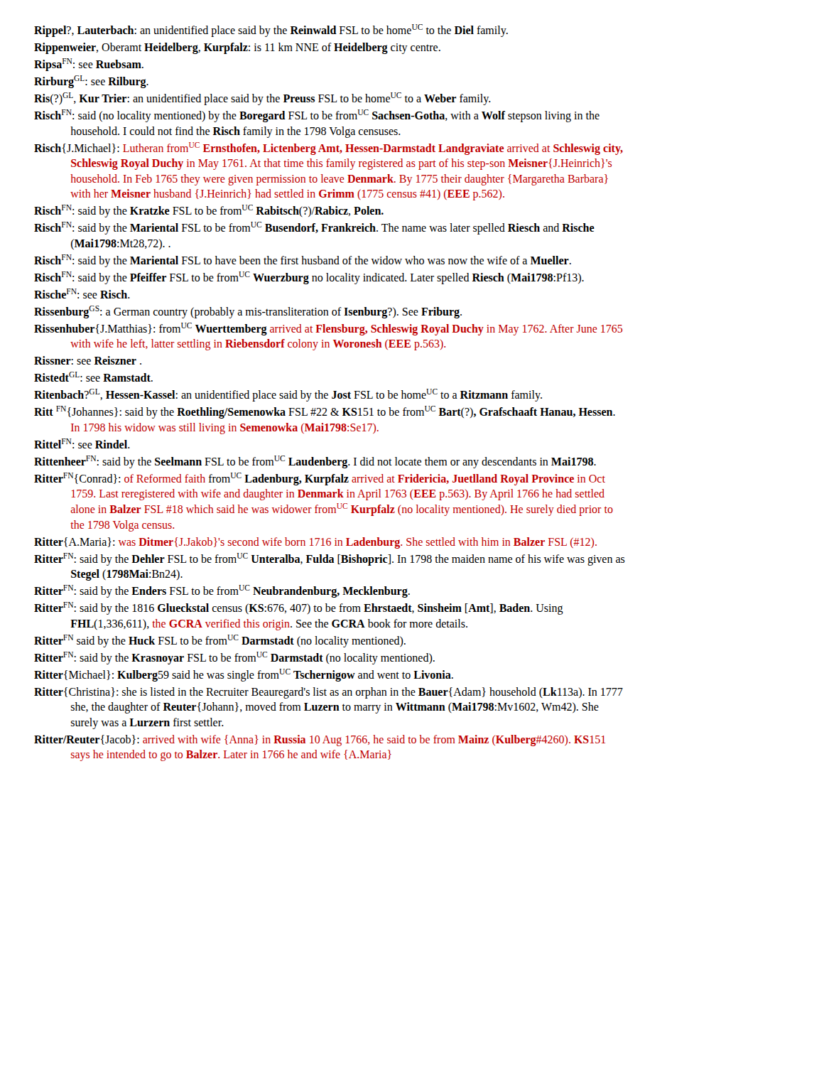Rippel?, Lauterbach: an unidentified place said by the Reinwald FSL to be homeUC to the Diel family.
Rippenweier, Oberamt Heidelberg, Kurpfalz: is 11 km NNE of Heidelberg city centre.
RipsaFN: see Ruebsam.
RirburgGL: see Rilburg.
Ris(?)GL, Kur Trier: an unidentified place said by the Preuss FSL to be homeUC to a Weber family.
RischFN: said (no locality mentioned) by the Boregard FSL to be fromUC Sachsen-Gotha, with a Wolf stepson living in the household. I could not find the Risch family in the 1798 Volga censuses.
Risch{J.Michael}: Lutheran fromUC Ernsthofen, Lictenberg Amt, Hessen-Darmstadt Landgraviate arrived at Schleswig city, Schleswig Royal Duchy in May 1761. At that time this family registered as part of his step-son Meisner{J.Heinrich}'s household. In Feb 1765 they were given permission to leave Denmark. By 1775 their daughter {Margaretha Barbara} with her Meisner husband {J.Heinrich} had settled in Grimm (1775 census #41) (EEE p.562).
RischFN: said by the Kratzke FSL to be fromUC Rabitsch(?)/Rabicz, Polen.
RischFN: said by the Mariental FSL to be fromUC Busendorf, Frankreich. The name was later spelled Riesch and Rische (Mai1798:Mt28,72). .
RischFN: said by the Mariental FSL to have been the first husband of the widow who was now the wife of a Mueller.
RischFN: said by the Pfeiffer FSL to be fromUC Wuerzburg no locality indicated. Later spelled Riesch (Mai1798:Pf13).
RischeFN: see Risch.
RissenburgGS: a German country (probably a mis-transliteration of Isenburg?). See Friburg.
Rissenhuber{J.Matthias}: fromUC Wuerttemberg arrived at Flensburg, Schleswig Royal Duchy in May 1762. After June 1765 with wife he left, latter settling in Riebensdorf colony in Woronesh (EEE p.563).
Rissner: see Reiszner .
RistedtGL: see Ramstadt.
Ritenbach?GL, Hessen-Kassel: an unidentified place said by the Jost FSL to be homeUC to a Ritzmann family.
Ritt FN{Johannes}: said by the Roethling/Semenowka FSL #22 & KS151 to be fromUC Bart(?), Grafschaaft Hanau, Hessen. In 1798 his widow was still living in Semenowka (Mai1798:Se17).
RittelFN: see Rindel.
RittenheerFN: said by the Seelmann FSL to be fromUC Laudenberg. I did not locate them or any descendants in Mai1798.
RitterFN{Conrad}: of Reformed faith fromUC Ladenburg, Kurpfalz arrived at Fridericia, Juetlland Royal Province in Oct 1759. Last reregistered with wife and daughter in Denmark in April 1763 (EEE p.563). By April 1766 he had settled alone in Balzer FSL #18 which said he was widower fromUC Kurpfalz (no locality mentioned). He surely died prior to the 1798 Volga census.
Ritter{A.Maria}: was Ditmer{J.Jakob}'s second wife born 1716 in Ladenburg. She settled with him in Balzer FSL (#12).
RitterFN: said by the Dehler FSL to be fromUC Unteralba, Fulda [Bishopric]. In 1798 the maiden name of his wife was given as Stegel (1798Mai:Bn24).
RitterFN: said by the Enders FSL to be fromUC Neubrandenburg, Mecklenburg.
RitterFN: said by the 1816 Glueckstal census (KS:676, 407) to be from Ehrstaedt, Sinsheim [Amt], Baden. Using FHL(1,336,611), the GCRA verified this origin. See the GCRA book for more details.
RitterFN said by the Huck FSL to be fromUC Darmstadt (no locality mentioned).
RitterFN: said by the Krasnoyar FSL to be fromUC Darmstadt (no locality mentioned).
Ritter{Michael}: Kulberg59 said he was single fromUC Tschernigow and went to Livonia.
Ritter{Christina}: she is listed in the Recruiter Beauregard's list as an orphan in the Bauer{Adam} household (Lk113a). In 1777 she, the daughter of Reuter{Johann}, moved from Luzern to marry in Wittmann (Mai1798:Mv1602, Wm42). She surely was a Lurzern first settler.
Ritter/Reuter{Jacob}: arrived with wife {Anna} in Russia 10 Aug 1766, he said to be from Mainz (Kulberg#4260). KS151 says he intended to go to Balzer. Later in 1766 he and wife {A.Maria}